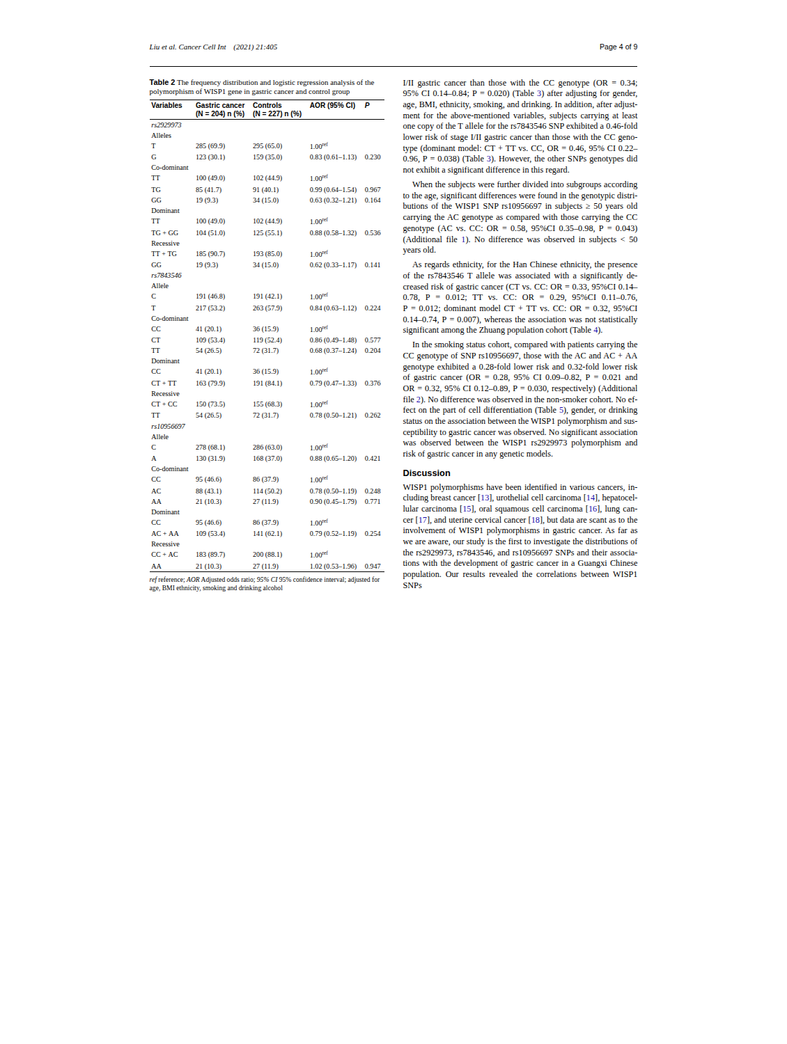Liu et al. Cancer Cell Int (2021) 21:405
Page 4 of 9
Table 2 The frequency distribution and logistic regression analysis of the polymorphism of WISP1 gene in gastric cancer and control group
| Variables | Gastric cancer (N = 204) n (%) | Controls (N = 227) n (%) | AOR (95% CI) | P |
| --- | --- | --- | --- | --- |
| rs2929973 | | | | |
| Alleles | | | | |
| T | 285 (69.9) | 295 (65.0) | 1.00 ref | |
| G | 123 (30.1) | 159 (35.0) | 0.83 (0.61–1.13) | 0.230 |
| Co-dominant | | | | |
| TT | 100 (49.0) | 102 (44.9) | 1.00 ref | |
| TG | 85 (41.7) | 91 (40.1) | 0.99 (0.64–1.54) | 0.967 |
| GG | 19 (9.3) | 34 (15.0) | 0.63 (0.32–1.21) | 0.164 |
| Dominant | | | | |
| TT | 100 (49.0) | 102 (44.9) | 1.00 ref | |
| TG + GG | 104 (51.0) | 125 (55.1) | 0.88 (0.58–1.32) | 0.536 |
| Recessive | | | | |
| TT + TG | 185 (90.7) | 193 (85.0) | 1.00 ref | |
| GG | 19 (9.3) | 34 (15.0) | 0.62 (0.33–1.17) | 0.141 |
| rs7843546 | | | | |
| Allele | | | | |
| C | 191 (46.8) | 191 (42.1) | 1.00 ref | |
| T | 217 (53.2) | 263 (57.9) | 0.84 (0.63–1.12) | 0.224 |
| Co-dominant | | | | |
| CC | 41 (20.1) | 36 (15.9) | 1.00 ref | |
| CT | 109 (53.4) | 119 (52.4) | 0.86 (0.49–1.48) | 0.577 |
| TT | 54 (26.5) | 72 (31.7) | 0.68 (0.37–1.24) | 0.204 |
| Dominant | | | | |
| CC | 41 (20.1) | 36 (15.9) | 1.00 ref | |
| CT + TT | 163 (79.9) | 191 (84.1) | 0.79 (0.47–1.33) | 0.376 |
| Recessive | | | | |
| CT + CC | 150 (73.5) | 155 (68.3) | 1.00 ref | |
| TT | 54 (26.5) | 72 (31.7) | 0.78 (0.50–1.21) | 0.262 |
| rs10956697 | | | | |
| Allele | | | | |
| C | 278 (68.1) | 286 (63.0) | 1.00 ref | |
| A | 130 (31.9) | 168 (37.0) | 0.88 (0.65–1.20) | 0.421 |
| Co-dominant | | | | |
| CC | 95 (46.6) | 86 (37.9) | 1.00 ref | |
| AC | 88 (43.1) | 114 (50.2) | 0.78 (0.50–1.19) | 0.248 |
| AA | 21 (10.3) | 27 (11.9) | 0.90 (0.45–1.79) | 0.771 |
| Dominant | | | | |
| CC | 95 (46.6) | 86 (37.9) | 1.00 ref | |
| AC + AA | 109 (53.4) | 141 (62.1) | 0.79 (0.52–1.19) | 0.254 |
| Recessive | | | | |
| CC + AC | 183 (89.7) | 200 (88.1) | 1.00 ref | |
| AA | 21 (10.3) | 27 (11.9) | 1.02 (0.53–1.96) | 0.947 |
ref reference; AOR Adjusted odds ratio; 95% CI 95% confidence interval; adjusted for age, BMI ethnicity, smoking and drinking alcohol
I/II gastric cancer than those with the CC genotype (OR = 0.34; 95% CI 0.14–0.84; P = 0.020) (Table 3) after adjusting for gender, age, BMI, ethnicity, smoking, and drinking. In addition, after adjustment for the above-mentioned variables, subjects carrying at least one copy of the T allele for the rs7843546 SNP exhibited a 0.46-fold lower risk of stage I/II gastric cancer than those with the CC genotype (dominant model: CT + TT vs. CC, OR = 0.46, 95% CI 0.22–0.96, P = 0.038) (Table 3). However, the other SNPs genotypes did not exhibit a significant difference in this regard.
When the subjects were further divided into subgroups according to the age, significant differences were found in the genotypic distributions of the WISP1 SNP rs10956697 in subjects ≥ 50 years old carrying the AC genotype as compared with those carrying the CC genotype (AC vs. CC: OR = 0.58, 95%CI 0.35–0.98, P = 0.043) (Additional file 1). No difference was observed in subjects < 50 years old.
As regards ethnicity, for the Han Chinese ethnicity, the presence of the rs7843546 T allele was associated with a significantly decreased risk of gastric cancer (CT vs. CC: OR = 0.33, 95%CI 0.14–0.78, P = 0.012; TT vs. CC: OR = 0.29, 95%CI 0.11–0.76, P = 0.012; dominant model CT + TT vs. CC: OR = 0.32, 95%CI 0.14–0.74, P = 0.007), whereas the association was not statistically significant among the Zhuang population cohort (Table 4).
In the smoking status cohort, compared with patients carrying the CC genotype of SNP rs10956697, those with the AC and AC + AA genotype exhibited a 0.28-fold lower risk and 0.32-fold lower risk of gastric cancer (OR = 0.28, 95% CI 0.09–0.82, P = 0.021 and OR = 0.32, 95% CI 0.12–0.89, P = 0.030, respectively) (Additional file 2). No difference was observed in the non-smoker cohort. No effect on the part of cell differentiation (Table 5), gender, or drinking status on the association between the WISP1 polymorphism and susceptibility to gastric cancer was observed. No significant association was observed between the WISP1 rs2929973 polymorphism and risk of gastric cancer in any genetic models.
Discussion
WISP1 polymorphisms have been identified in various cancers, including breast cancer [13], urothelial cell carcinoma [14], hepatocellular carcinoma [15], oral squamous cell carcinoma [16], lung cancer [17], and uterine cervical cancer [18], but data are scant as to the involvement of WISP1 polymorphisms in gastric cancer. As far as we are aware, our study is the first to investigate the distributions of the rs2929973, rs7843546, and rs10956697 SNPs and their associations with the development of gastric cancer in a Guangxi Chinese population. Our results revealed the correlations between WISP1 SNPs